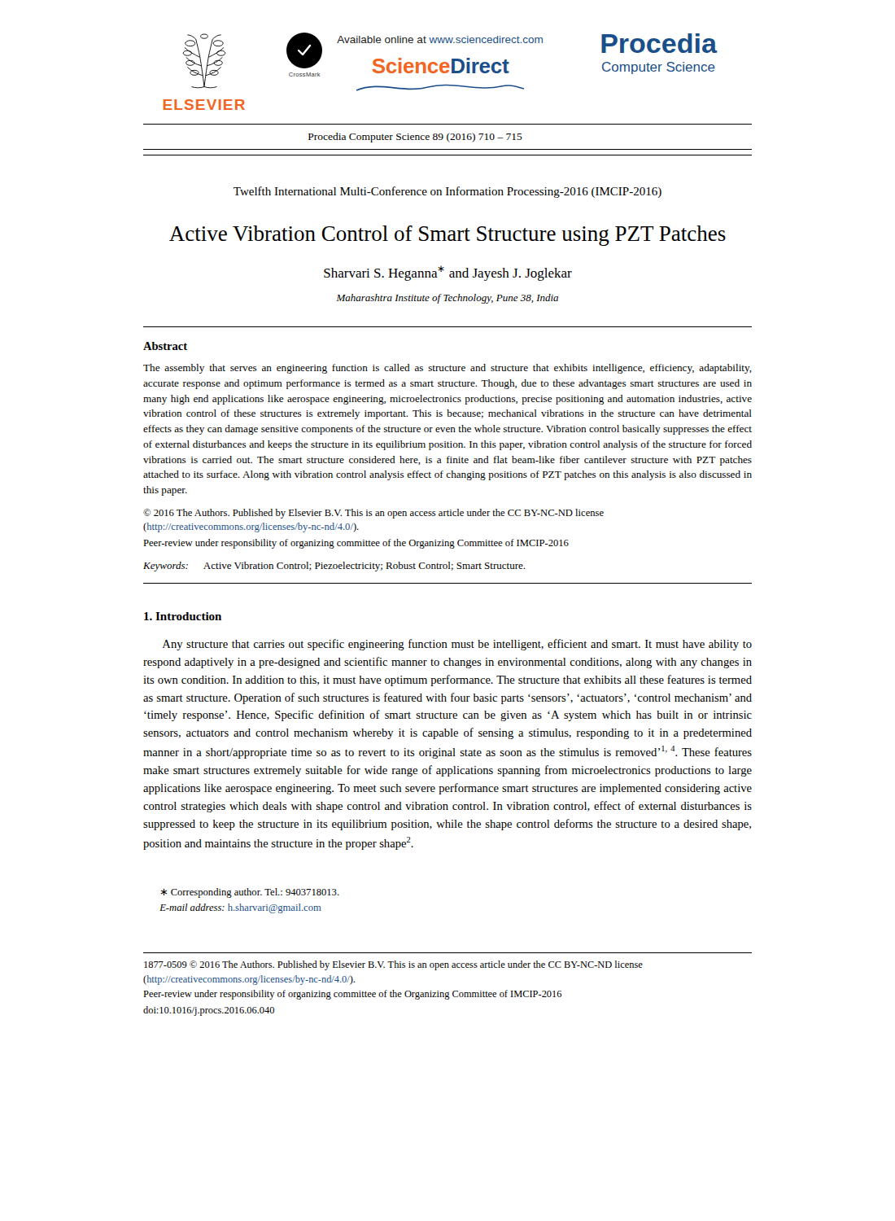ELSEVIER
CrossMark
Available online at www.sciencedirect.com
Science Direct
Procedia
Computer Science
Procedia Computer Science 89 (2016) 710 – 715
Twelfth International Multi-Conference on Information Processing-2016 (IMCIP-2016)
Active Vibration Control of Smart Structure using PZT Patches
Sharvari S. Heganna∗ and Jayesh J. Joglekar
Maharashtra Institute of Technology, Pune 38, India
Abstract
The assembly that serves an engineering function is called as structure and structure that exhibits intelligence, efficiency, adaptability, accurate response and optimum performance is termed as a smart structure. Though, due to these advantages smart structures are used in many high end applications like aerospace engineering, microelectronics productions, precise positioning and automation industries, active vibration control of these structures is extremely important. This is because; mechanical vibrations in the structure can have detrimental effects as they can damage sensitive components of the structure or even the whole structure. Vibration control basically suppresses the effect of external disturbances and keeps the structure in its equilibrium position. In this paper, vibration control analysis of the structure for forced vibrations is carried out. The smart structure considered here, is a finite and flat beam-like fiber cantilever structure with PZT patches attached to its surface. Along with vibration control analysis effect of changing positions of PZT patches on this analysis is also discussed in this paper.
© 2016 The Authors. Published by Elsevier B.V. This is an open access article under the CC BY-NC-ND license
(http://creativecommons.org/licenses/by-nc-nd/4.0/).
Peer-review under responsibility of organizing committee of the Organizing Committee of IMCIP-2016
Keywords: Active Vibration Control; Piezoelectricity; Robust Control; Smart Structure.
1. Introduction
Any structure that carries out specific engineering function must be intelligent, efficient and smart. It must have ability to respond adaptively in a pre-designed and scientific manner to changes in environmental conditions, along with any changes in its own condition. In addition to this, it must have optimum performance. The structure that exhibits all these features is termed as smart structure. Operation of such structures is featured with four basic parts ‘sensors’, ‘actuators’, ‘control mechanism’ and ‘timely response’. Hence, Specific definition of smart structure can be given as ‘A system which has built in or intrinsic sensors, actuators and control mechanism whereby it is capable of sensing a stimulus, responding to it in a predetermined manner in a short/appropriate time so as to revert to its original state as soon as the stimulus is removed’1, 4. These features make smart structures extremely suitable for wide range of applications spanning from microelectronics productions to large applications like aerospace engineering. To meet such severe performance smart structures are implemented considering active control strategies which deals with shape control and vibration control. In vibration control, effect of external disturbances is suppressed to keep the structure in its equilibrium position, while the shape control deforms the structure to a desired shape, position and maintains the structure in the proper shape2.
∗Corresponding author. Tel.: 9403718013.
E-mail address: h.sharvari@gmail.com
1877-0509 © 2016 The Authors. Published by Elsevier B.V. This is an open access article under the CC BY-NC-ND license
(http://creativecommons.org/licenses/by-nc-nd/4.0/).
Peer-review under responsibility of organizing committee of the Organizing Committee of IMCIP-2016
doi:10.1016/j.procs.2016.06.040